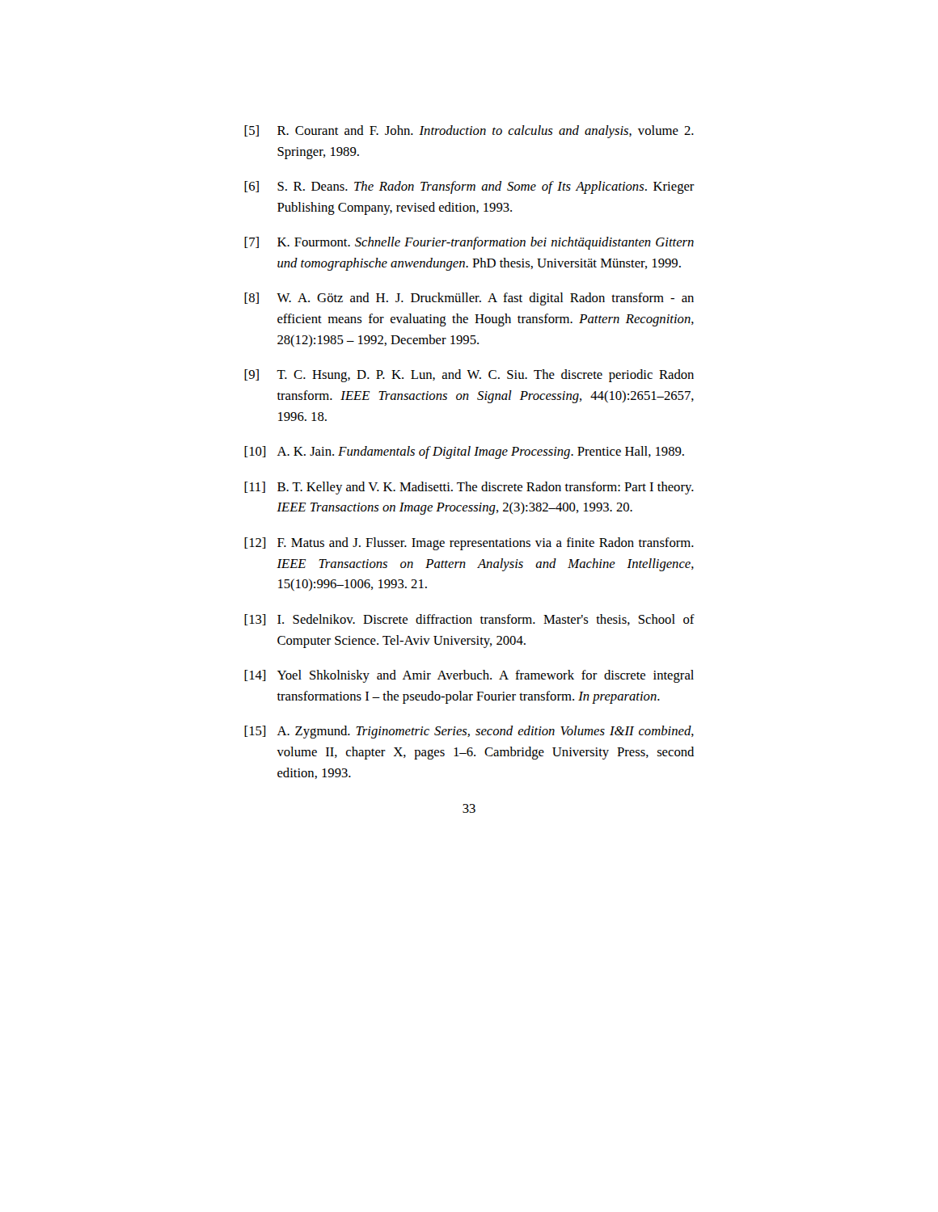[5] R. Courant and F. John. Introduction to calculus and analysis, volume 2. Springer, 1989.
[6] S. R. Deans. The Radon Transform and Some of Its Applications. Krieger Publishing Company, revised edition, 1993.
[7] K. Fourmont. Schnelle Fourier-tranformation bei nichtäquidistanten Gittern und tomographische anwendungen. PhD thesis, Universität Münster, 1999.
[8] W. A. Götz and H. J. Druckmüller. A fast digital Radon transform - an efficient means for evaluating the Hough transform. Pattern Recognition, 28(12):1985 – 1992, December 1995.
[9] T. C. Hsung, D. P. K. Lun, and W. C. Siu. The discrete periodic Radon transform. IEEE Transactions on Signal Processing, 44(10):2651–2657, 1996. 18.
[10] A. K. Jain. Fundamentals of Digital Image Processing. Prentice Hall, 1989.
[11] B. T. Kelley and V. K. Madisetti. The discrete Radon transform: Part I theory. IEEE Transactions on Image Processing, 2(3):382–400, 1993. 20.
[12] F. Matus and J. Flusser. Image representations via a finite Radon transform. IEEE Transactions on Pattern Analysis and Machine Intelligence, 15(10):996–1006, 1993. 21.
[13] I. Sedelnikov. Discrete diffraction transform. Master's thesis, School of Computer Science. Tel-Aviv University, 2004.
[14] Yoel Shkolnisky and Amir Averbuch. A framework for discrete integral transformations I – the pseudo-polar Fourier transform. In preparation.
[15] A. Zygmund. Triginometric Series, second edition Volumes I&II combined, volume II, chapter X, pages 1–6. Cambridge University Press, second edition, 1993.
33